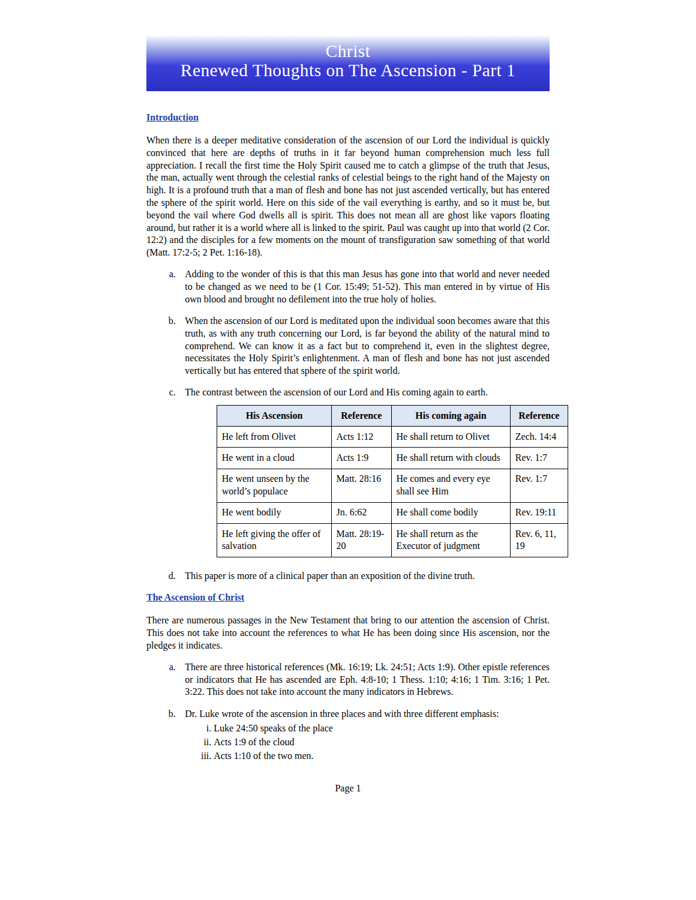Christ
Renewed Thoughts on The Ascension - Part 1
Introduction
When there is a deeper meditative consideration of the ascension of our Lord the individual is quickly convinced that here are depths of truths in it far beyond human comprehension much less full appreciation. I recall the first time the Holy Spirit caused me to catch a glimpse of the truth that Jesus, the man, actually went through the celestial ranks of celestial beings to the right hand of the Majesty on high. It is a profound truth that a man of flesh and bone has not just ascended vertically, but has entered the sphere of the spirit world. Here on this side of the vail everything is earthy, and so it must be, but beyond the vail where God dwells all is spirit. This does not mean all are ghost like vapors floating around, but rather it is a world where all is linked to the spirit. Paul was caught up into that world (2 Cor. 12:2) and the disciples for a few moments on the mount of transfiguration saw something of that world (Matt. 17:2-5; 2 Pet. 1:16-18).
Adding to the wonder of this is that this man Jesus has gone into that world and never needed to be changed as we need to be (1 Cor. 15:49; 51-52). This man entered in by virtue of His own blood and brought no defilement into the true holy of holies.
When the ascension of our Lord is meditated upon the individual soon becomes aware that this truth, as with any truth concerning our Lord, is far beyond the ability of the natural mind to comprehend. We can know it as a fact but to comprehend it, even in the slightest degree, necessitates the Holy Spirit’s enlightenment. A man of flesh and bone has not just ascended vertically but has entered that sphere of the spirit world.
The contrast between the ascension of our Lord and His coming again to earth.
| His Ascension | Reference | His coming again | Reference |
| --- | --- | --- | --- |
| He left from Olivet | Acts 1:12 | He shall return to Olivet | Zech. 14:4 |
| He went in a cloud | Acts 1:9 | He shall return with clouds | Rev. 1:7 |
| He went unseen by the world’s populace | Matt. 28:16 | He comes and every eye shall see Him | Rev. 1:7 |
| He went bodily | Jn. 6:62 | He shall come bodily | Rev. 19:11 |
| He left giving the offer of salvation | Matt. 28:19-20 | He shall return as the Executor of judgment | Rev. 6, 11, 19 |
This paper is more of a clinical paper than an exposition of the divine truth.
The Ascension of Christ
There are numerous passages in the New Testament that bring to our attention the ascension of Christ. This does not take into account the references to what He has been doing since His ascension, nor the pledges it indicates.
There are three historical references (Mk. 16:19; Lk. 24:51; Acts 1:9). Other epistle references or indicators that He has ascended are Eph. 4:8-10; 1 Thess. 1:10; 4:16; 1 Tim. 3:16; 1 Pet. 3:22. This does not take into account the many indicators in Hebrews.
Dr. Luke wrote of the ascension in three places and with three different emphasis:
Luke 24:50 speaks of the place
Acts 1:9 of the cloud
Acts 1:10 of the two men.
Page 1